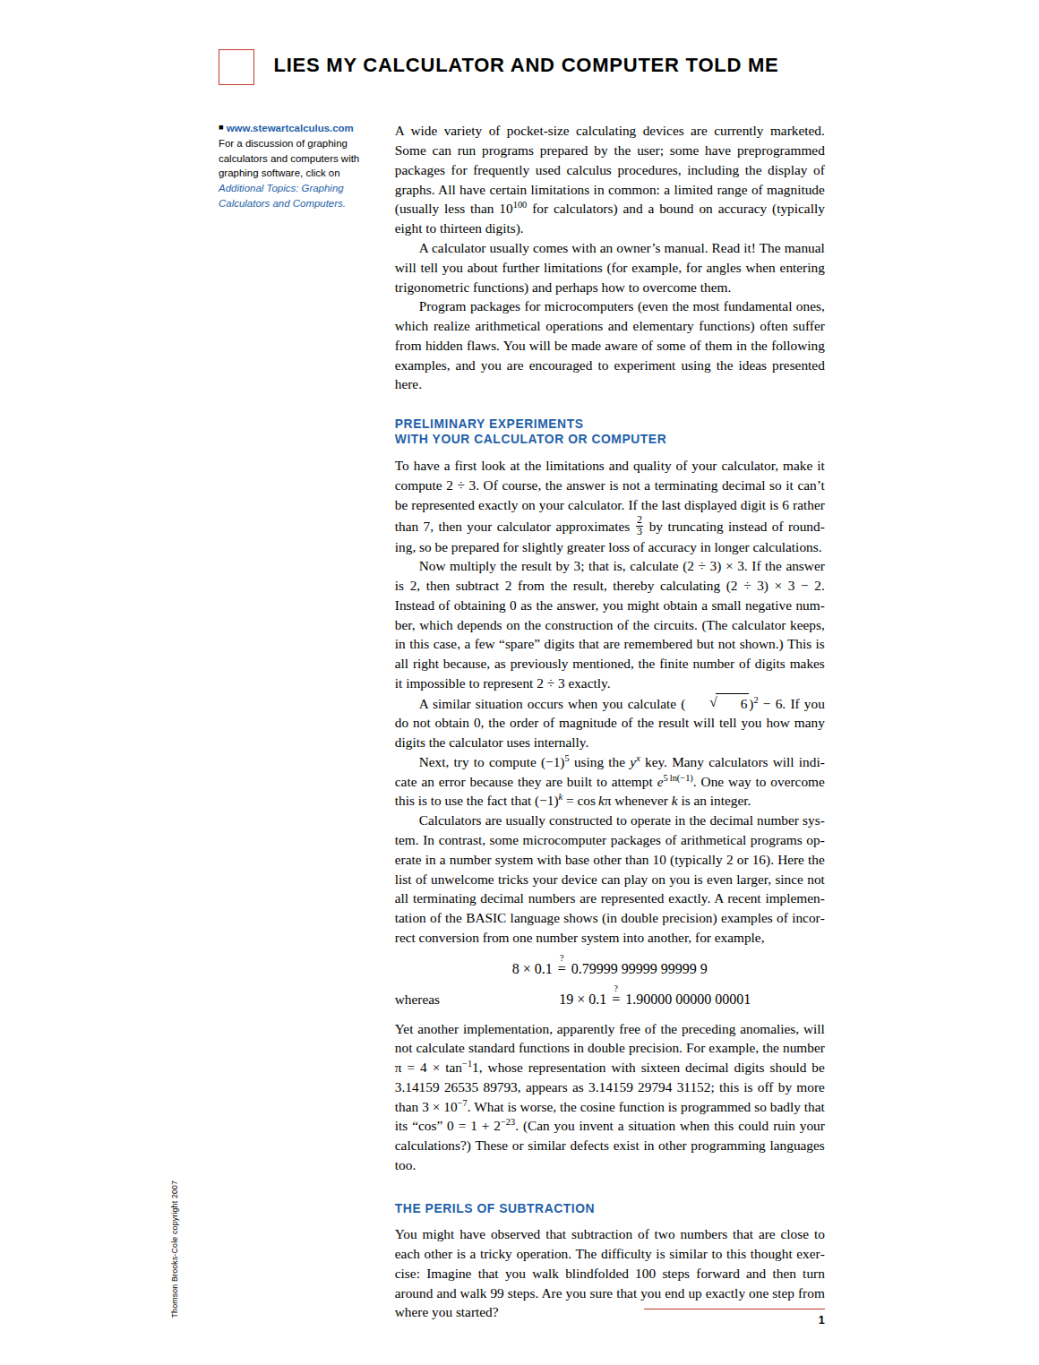Lies My Calculator and Computer Told Me
■www.stewartcalculus.com
For a discussion of graphing calculators and computers with graphing software, click on Additional Topics: Graphing Calculators and Computers.
A wide variety of pocket-size calculating devices are currently marketed. Some can run programs prepared by the user; some have preprogrammed packages for frequently used calculus procedures, including the display of graphs. All have certain limitations in common: a limited range of magnitude (usually less than 10100 for calculators) and a bound on accuracy (typically eight to thirteen digits).
A calculator usually comes with an owner’s manual. Read it! The manual will tell you about further limitations (for example, for angles when entering trigonometric functions) and perhaps how to overcome them.
Program packages for microcomputers (even the most fundamental ones, which realize arithmetical operations and elementary functions) often suffer from hidden flaws. You will be made aware of some of them in the following examples, and you are encouraged to experiment using the ideas presented here.
Preliminary Experiments
with Your Calculator or Computer
To have a first look at the limitations and quality of your calculator, make it compute 2 ÷ 3. Of course, the answer is not a terminating decimal so it can’t be represented exactly on your calculator. If the last displayed digit is 6 rather than 7, then your calculator approximates 23 by truncating instead of rounding, so be prepared for slightly greater loss of accuracy in longer calculations.
Now multiply the result by 3; that is, calculate (2 ÷ 3) × 3. If the answer is 2, then subtract 2 from the result, thereby calculating (2 ÷ 3) × 3 − 2. Instead of obtaining 0 as the answer, you might obtain a small negative number, which depends on the construction of the circuits. (The calculator keeps, in this case, a few “spare” digits that are remembered but not shown.) This is all right because, as previously mentioned, the finite number of digits makes it impossible to represent 2 ÷ 3 exactly.
A similar situation occurs when you calculate (6)2 − 6. If you do not obtain 0, the order of magnitude of the result will tell you how many digits the calculator uses internally.
Next, try to compute (−1)5 using the yx key. Many calculators will indicate an error because they are built to attempt e5 ln(−1). One way to overcome this is to use the fact that (−1)k = cos kπ whenever k is an integer.
Calculators are usually constructed to operate in the decimal number system. In contrast, some microcomputer packages of arithmetical programs operate in a number system with base other than 10 (typically 2 or 16). Here the list of unwelcome tricks your device can play on you is even larger, since not all terminating decimal numbers are represented exactly. A recent implementation of the BASIC language shows (in double precision) examples of incorrect conversion from one number system into another, for example,
8 × 0.1 ?= 0.79999 99999 99999 9
whereas
19 × 0.1 ?= 1.90000 00000 00001
Yet another implementation, apparently free of the preceding anomalies, will not calculate standard functions in double precision. For example, the number π = 4 × tan−11, whose representation with sixteen decimal digits should be 3.14159 26535 89793, appears as 3.14159 29794 31152; this is off by more than 3 × 10−7. What is worse, the cosine function is programmed so badly that its “cos” 0 = 1 + 2−23. (Can you invent a situation when this could ruin your calculations?) These or similar defects exist in other programming languages too.
The Perils of Subtraction
You might have observed that subtraction of two numbers that are close to each other is a tricky operation. The difficulty is similar to this thought exercise: Imagine that you walk blindfolded 100 steps forward and then turn around and walk 99 steps. Are you sure that you end up exactly one step from where you started?
Thomson Brooks-Cole copyright 2007
1